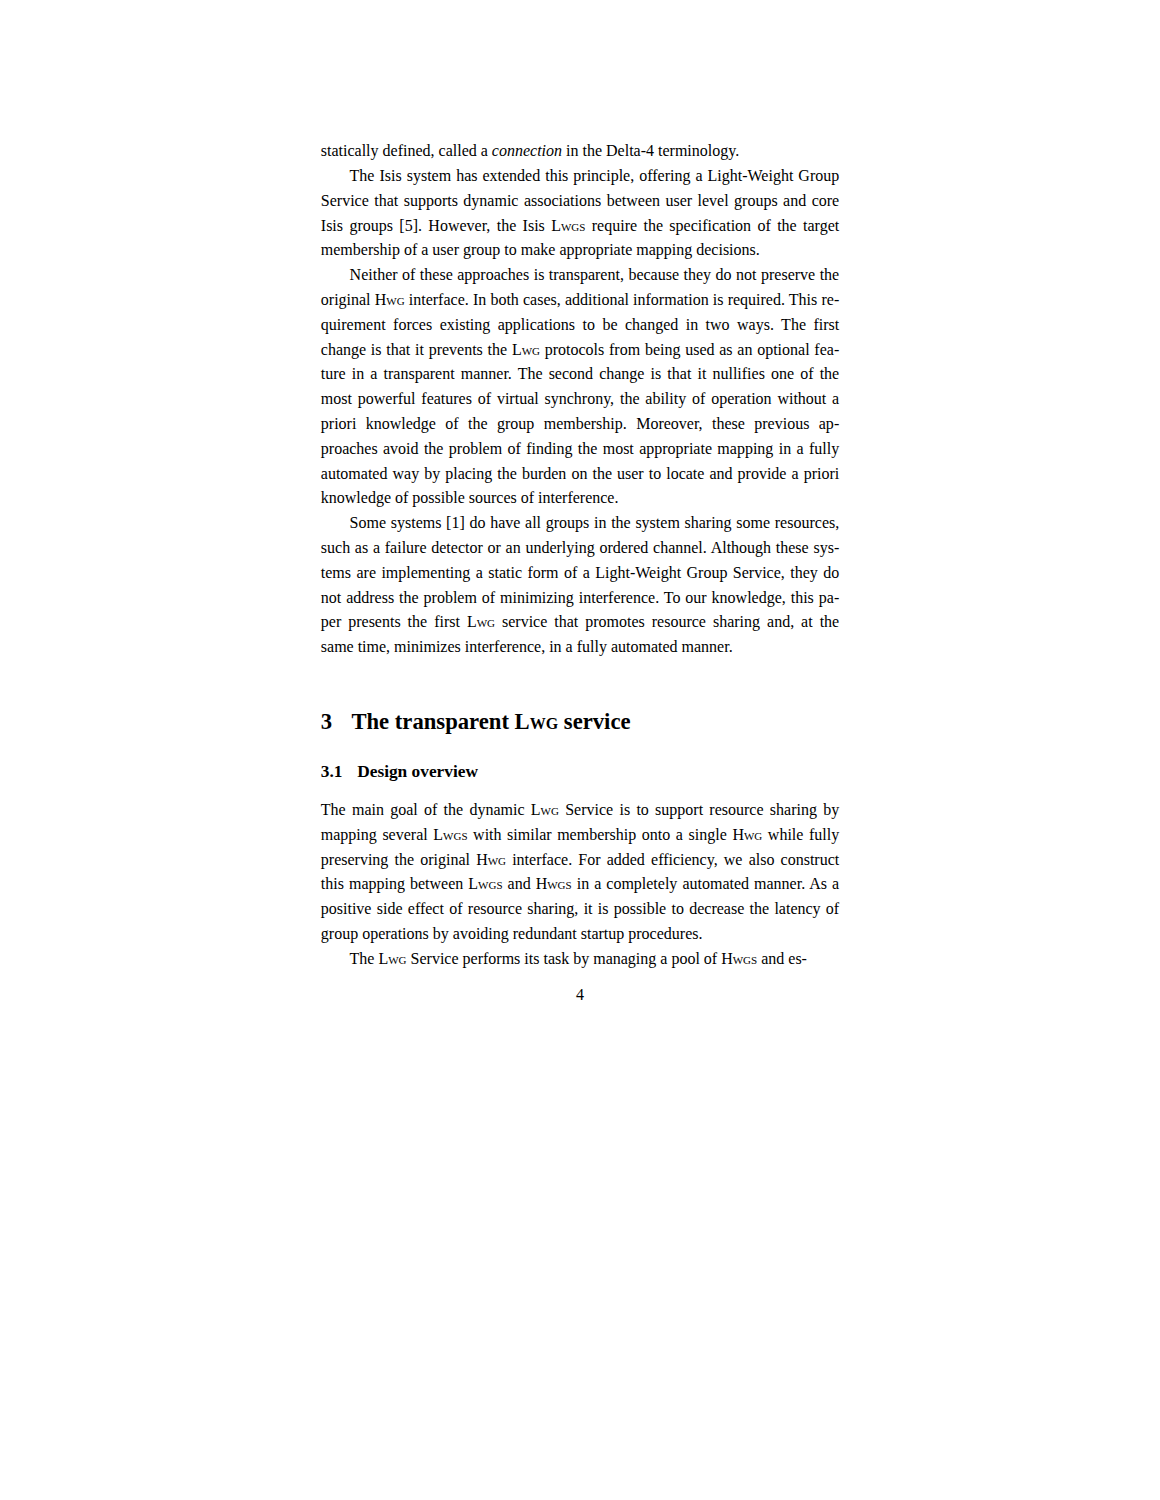statically defined, called a connection in the Delta-4 terminology.
The Isis system has extended this principle, offering a Light-Weight Group Service that supports dynamic associations between user level groups and core Isis groups [5]. However, the Isis Lwgs require the specification of the target membership of a user group to make appropriate mapping decisions.
Neither of these approaches is transparent, because they do not preserve the original Hwg interface. In both cases, additional information is required. This requirement forces existing applications to be changed in two ways. The first change is that it prevents the Lwg protocols from being used as an optional feature in a transparent manner. The second change is that it nullifies one of the most powerful features of virtual synchrony, the ability of operation without a priori knowledge of the group membership. Moreover, these previous approaches avoid the problem of finding the most appropriate mapping in a fully automated way by placing the burden on the user to locate and provide a priori knowledge of possible sources of interference.
Some systems [1] do have all groups in the system sharing some resources, such as a failure detector or an underlying ordered channel. Although these systems are implementing a static form of a Light-Weight Group Service, they do not address the problem of minimizing interference. To our knowledge, this paper presents the first Lwg service that promotes resource sharing and, at the same time, minimizes interference, in a fully automated manner.
3 The transparent Lwg service
3.1 Design overview
The main goal of the dynamic Lwg Service is to support resource sharing by mapping several Lwgs with similar membership onto a single Hwg while fully preserving the original Hwg interface. For added efficiency, we also construct this mapping between Lwgs and Hwgs in a completely automated manner. As a positive side effect of resource sharing, it is possible to decrease the latency of group operations by avoiding redundant startup procedures.
The Lwg Service performs its task by managing a pool of Hwgs and es-
4